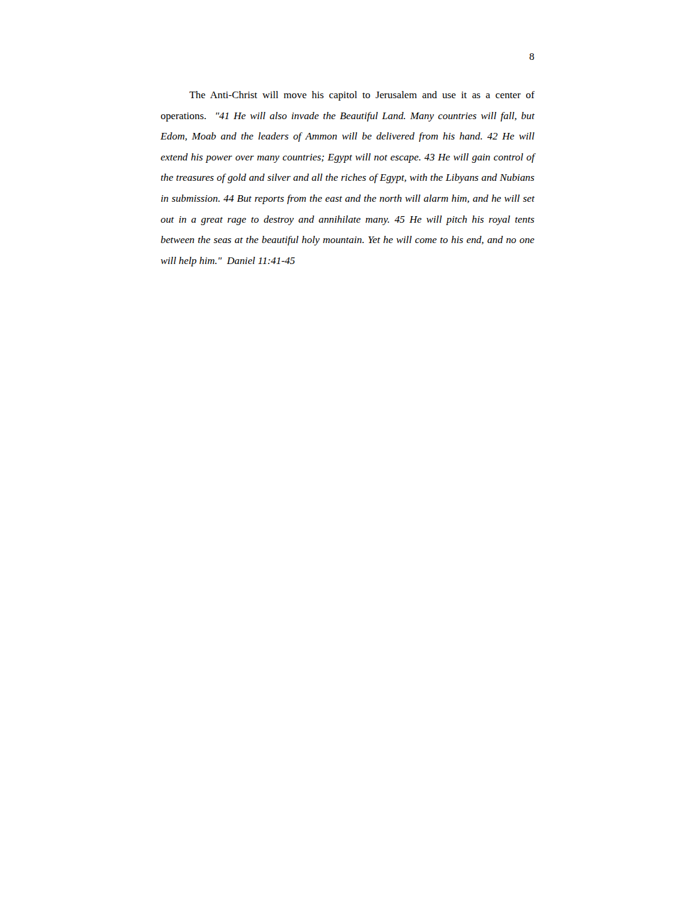8
The Anti-Christ will move his capitol to Jerusalem and use it as a center of operations. "41 He will also invade the Beautiful Land. Many countries will fall, but Edom, Moab and the leaders of Ammon will be delivered from his hand. 42 He will extend his power over many countries; Egypt will not escape. 43 He will gain control of the treasures of gold and silver and all the riches of Egypt, with the Libyans and Nubians in submission. 44 But reports from the east and the north will alarm him, and he will set out in a great rage to destroy and annihilate many. 45 He will pitch his royal tents between the seas at the beautiful holy mountain. Yet he will come to his end, and no one will help him." Daniel 11:41-45